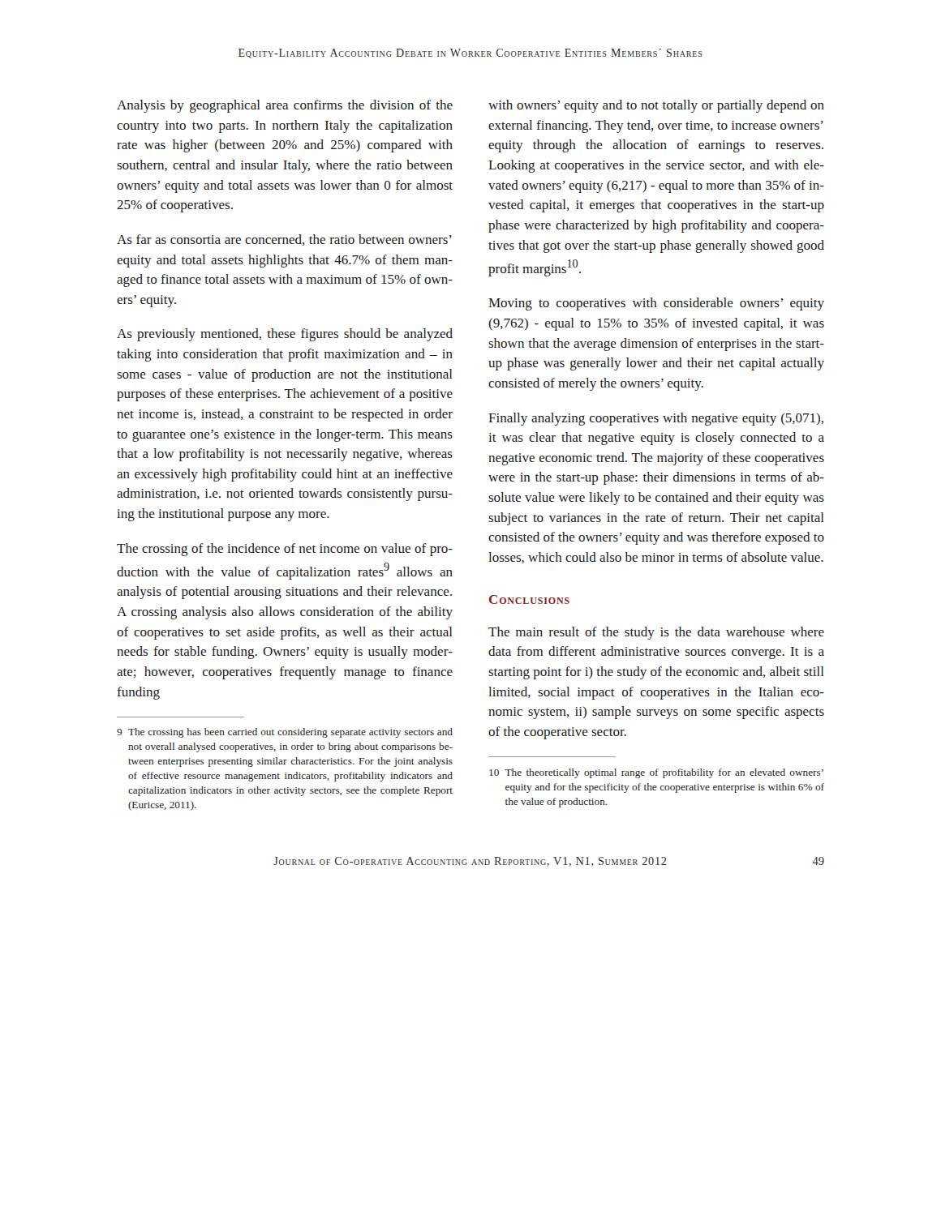Equity-Liability Accounting Debate in Worker Cooperative Entities Members´ Shares
Analysis by geographical area confirms the division of the country into two parts. In northern Italy the capitalization rate was higher (between 20% and 25%) compared with southern, central and insular Italy, where the ratio between owners’ equity and total assets was lower than 0 for almost 25% of cooperatives.
As far as consortia are concerned, the ratio between owners’ equity and total assets highlights that 46.7% of them managed to finance total assets with a maximum of 15% of owners’ equity.
As previously mentioned, these figures should be analyzed taking into consideration that profit maximization and – in some cases - value of production are not the institutional purposes of these enterprises. The achievement of a positive net income is, instead, a constraint to be respected in order to guarantee one’s existence in the longer-term. This means that a low profitability is not necessarily negative, whereas an excessively high profitability could hint at an ineffective administration, i.e. not oriented towards consistently pursuing the institutional purpose any more.
The crossing of the incidence of net income on value of production with the value of capitalization rates9 allows an analysis of potential arousing situations and their relevance. A crossing analysis also allows consideration of the ability of cooperatives to set aside profits, as well as their actual needs for stable funding. Owners’ equity is usually moderate; however, cooperatives frequently manage to finance funding
9 The crossing has been carried out considering separate activity sectors and not overall analysed cooperatives, in order to bring about comparisons between enterprises presenting similar characteristics. For the joint analysis of effective resource management indicators, profitability indicators and capitalization indicators in other activity sectors, see the complete Report (Euricse, 2011).
with owners’ equity and to not totally or partially depend on external financing. They tend, over time, to increase owners’ equity through the allocation of earnings to reserves. Looking at cooperatives in the service sector, and with elevated owners’ equity (6,217) - equal to more than 35% of invested capital, it emerges that cooperatives in the start-up phase were characterized by high profitability and cooperatives that got over the start-up phase generally showed good profit margins10.
Moving to cooperatives with considerable owners’ equity (9,762) - equal to 15% to 35% of invested capital, it was shown that the average dimension of enterprises in the start-up phase was generally lower and their net capital actually consisted of merely the owners’ equity.
Finally analyzing cooperatives with negative equity (5,071), it was clear that negative equity is closely connected to a negative economic trend. The majority of these cooperatives were in the start-up phase: their dimensions in terms of absolute value were likely to be contained and their equity was subject to variances in the rate of return. Their net capital consisted of the owners’ equity and was therefore exposed to losses, which could also be minor in terms of absolute value.
Conclusions
The main result of the study is the data warehouse where data from different administrative sources converge. It is a starting point for i) the study of the economic and, albeit still limited, social impact of cooperatives in the Italian economic system, ii) sample surveys on some specific aspects of the cooperative sector.
10 The theoretically optimal range of profitability for an elevated owners’ equity and for the specificity of the cooperative enterprise is within 6% of the value of production.
Journal of Co-operative Accounting and Reporting, V1, N1, Summer 2012 49